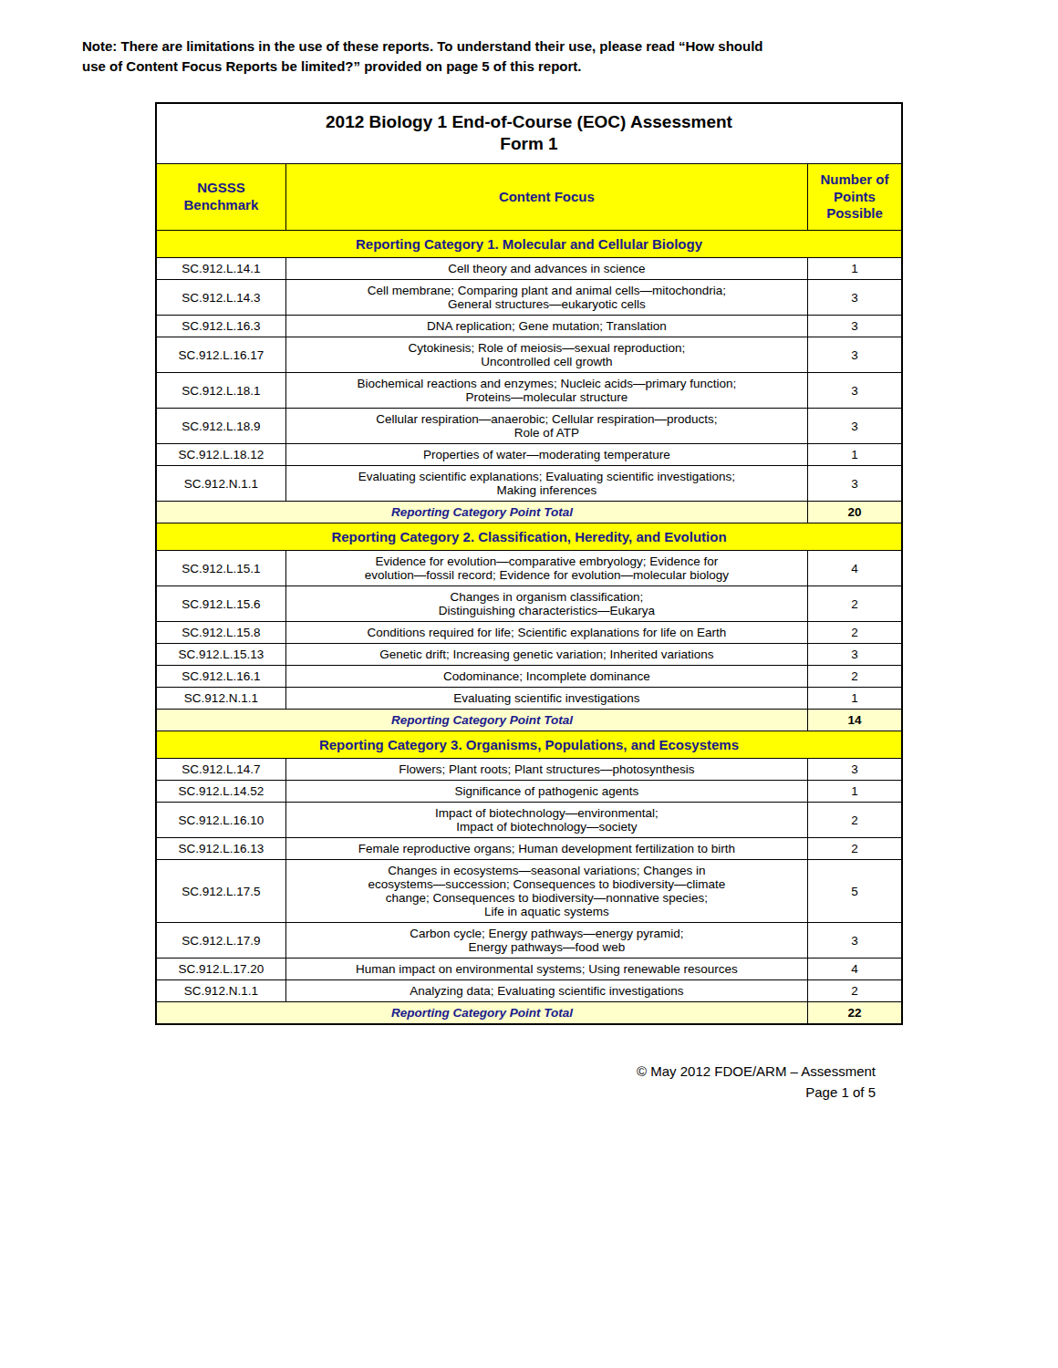Note: There are limitations in the use of these reports. To understand their use, please read “How should use of Content Focus Reports be limited?” provided on page 5 of this report.
| 2012 Biology 1 End-of-Course (EOC) Assessment Form 1 |
| NGSSS Benchmark | Content Focus | Number of Points Possible |
| Reporting Category 1. Molecular and Cellular Biology |
| SC.912.L.14.1 | Cell theory and advances in science | 1 |
| SC.912.L.14.3 | Cell membrane; Comparing plant and animal cells—mitochondria; General structures—eukaryotic cells | 3 |
| SC.912.L.16.3 | DNA replication; Gene mutation; Translation | 3 |
| SC.912.L.16.17 | Cytokinesis; Role of meiosis—sexual reproduction; Uncontrolled cell growth | 3 |
| SC.912.L.18.1 | Biochemical reactions and enzymes; Nucleic acids—primary function; Proteins—molecular structure | 3 |
| SC.912.L.18.9 | Cellular respiration—anaerobic; Cellular respiration—products; Role of ATP | 3 |
| SC.912.L.18.12 | Properties of water—moderating temperature | 1 |
| SC.912.N.1.1 | Evaluating scientific explanations; Evaluating scientific investigations; Making inferences | 3 |
| Reporting Category Point Total | 20 |
| Reporting Category 2. Classification, Heredity, and Evolution |
| SC.912.L.15.1 | Evidence for evolution—comparative embryology; Evidence for evolution—fossil record; Evidence for evolution—molecular biology | 4 |
| SC.912.L.15.6 | Changes in organism classification; Distinguishing characteristics—Eukarya | 2 |
| SC.912.L.15.8 | Conditions required for life; Scientific explanations for life on Earth | 2 |
| SC.912.L.15.13 | Genetic drift; Increasing genetic variation; Inherited variations | 3 |
| SC.912.L.16.1 | Codominance; Incomplete dominance | 2 |
| SC.912.N.1.1 | Evaluating scientific investigations | 1 |
| Reporting Category Point Total | 14 |
| Reporting Category 3. Organisms, Populations, and Ecosystems |
| SC.912.L.14.7 | Flowers; Plant roots; Plant structures—photosynthesis | 3 |
| SC.912.L.14.52 | Significance of pathogenic agents | 1 |
| SC.912.L.16.10 | Impact of biotechnology—environmental; Impact of biotechnology—society | 2 |
| SC.912.L.16.13 | Female reproductive organs; Human development fertilization to birth | 2 |
| SC.912.L.17.5 | Changes in ecosystems—seasonal variations; Changes in ecosystems—succession; Consequences to biodiversity—climate change; Consequences to biodiversity—nonnative species; Life in aquatic systems | 5 |
| SC.912.L.17.9 | Carbon cycle; Energy pathways—energy pyramid; Energy pathways—food web | 3 |
| SC.912.L.17.20 | Human impact on environmental systems; Using renewable resources | 4 |
| SC.912.N.1.1 | Analyzing data; Evaluating scientific investigations | 2 |
| Reporting Category Point Total | 22 |
© May 2012 FDOE/ARM – Assessment
Page 1 of 5